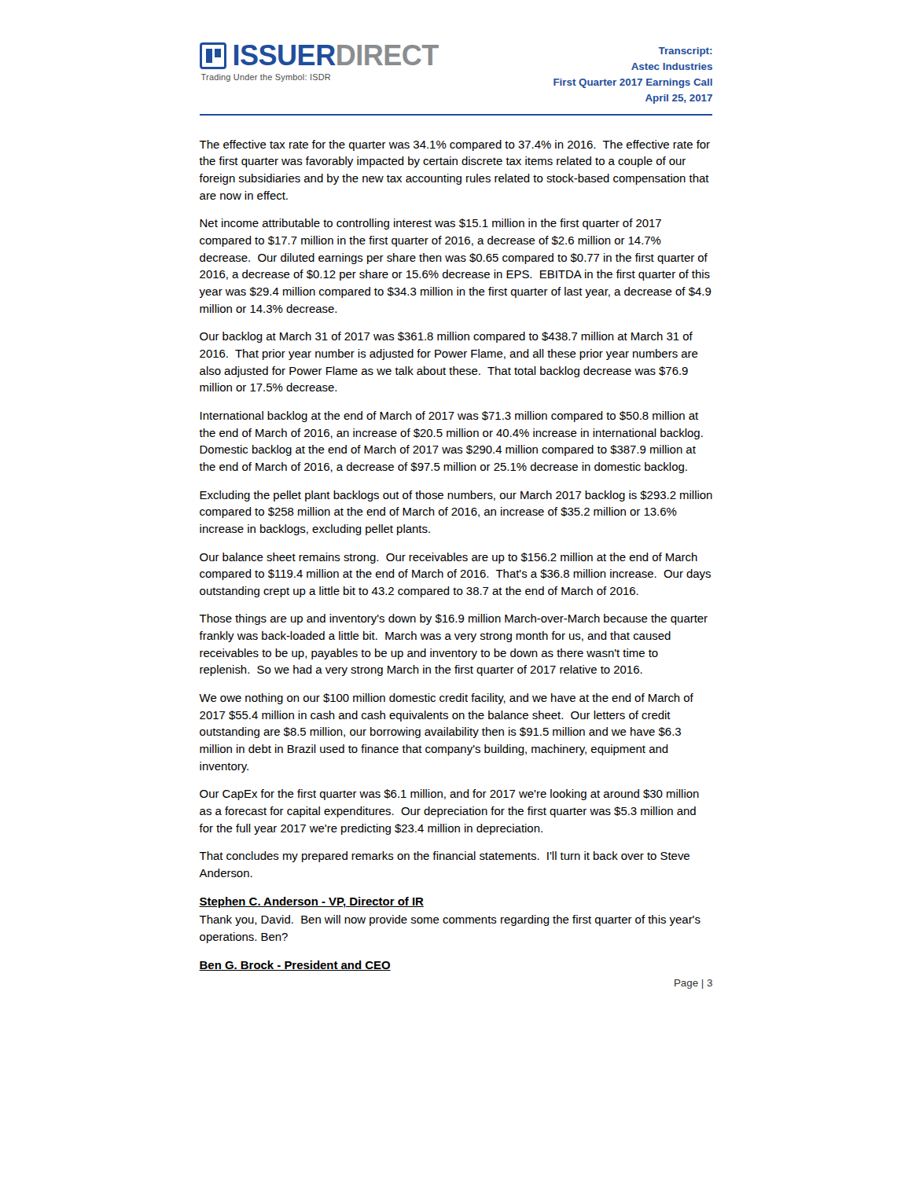ISSUER DIRECT
Trading Under the Symbol: ISDR
Transcript:
Astec Industries
First Quarter 2017 Earnings Call
April 25, 2017
The effective tax rate for the quarter was 34.1% compared to 37.4% in 2016. The effective rate for the first quarter was favorably impacted by certain discrete tax items related to a couple of our foreign subsidiaries and by the new tax accounting rules related to stock-based compensation that are now in effect.
Net income attributable to controlling interest was $15.1 million in the first quarter of 2017 compared to $17.7 million in the first quarter of 2016, a decrease of $2.6 million or 14.7% decrease. Our diluted earnings per share then was $0.65 compared to $0.77 in the first quarter of 2016, a decrease of $0.12 per share or 15.6% decrease in EPS. EBITDA in the first quarter of this year was $29.4 million compared to $34.3 million in the first quarter of last year, a decrease of $4.9 million or 14.3% decrease.
Our backlog at March 31 of 2017 was $361.8 million compared to $438.7 million at March 31 of 2016. That prior year number is adjusted for Power Flame, and all these prior year numbers are also adjusted for Power Flame as we talk about these. That total backlog decrease was $76.9 million or 17.5% decrease.
International backlog at the end of March of 2017 was $71.3 million compared to $50.8 million at the end of March of 2016, an increase of $20.5 million or 40.4% increase in international backlog. Domestic backlog at the end of March of 2017 was $290.4 million compared to $387.9 million at the end of March of 2016, a decrease of $97.5 million or 25.1% decrease in domestic backlog.
Excluding the pellet plant backlogs out of those numbers, our March 2017 backlog is $293.2 million compared to $258 million at the end of March of 2016, an increase of $35.2 million or 13.6% increase in backlogs, excluding pellet plants.
Our balance sheet remains strong. Our receivables are up to $156.2 million at the end of March compared to $119.4 million at the end of March of 2016. That's a $36.8 million increase. Our days outstanding crept up a little bit to 43.2 compared to 38.7 at the end of March of 2016.
Those things are up and inventory's down by $16.9 million March-over-March because the quarter frankly was back-loaded a little bit. March was a very strong month for us, and that caused receivables to be up, payables to be up and inventory to be down as there wasn't time to replenish. So we had a very strong March in the first quarter of 2017 relative to 2016.
We owe nothing on our $100 million domestic credit facility, and we have at the end of March of 2017 $55.4 million in cash and cash equivalents on the balance sheet. Our letters of credit outstanding are $8.5 million, our borrowing availability then is $91.5 million and we have $6.3 million in debt in Brazil used to finance that company's building, machinery, equipment and inventory.
Our CapEx for the first quarter was $6.1 million, and for 2017 we're looking at around $30 million as a forecast for capital expenditures. Our depreciation for the first quarter was $5.3 million and for the full year 2017 we're predicting $23.4 million in depreciation.
That concludes my prepared remarks on the financial statements. I'll turn it back over to Steve Anderson.
Stephen C. Anderson - VP, Director of IR
Thank you, David. Ben will now provide some comments regarding the first quarter of this year's operations. Ben?
Ben G. Brock - President and CEO
Page | 3